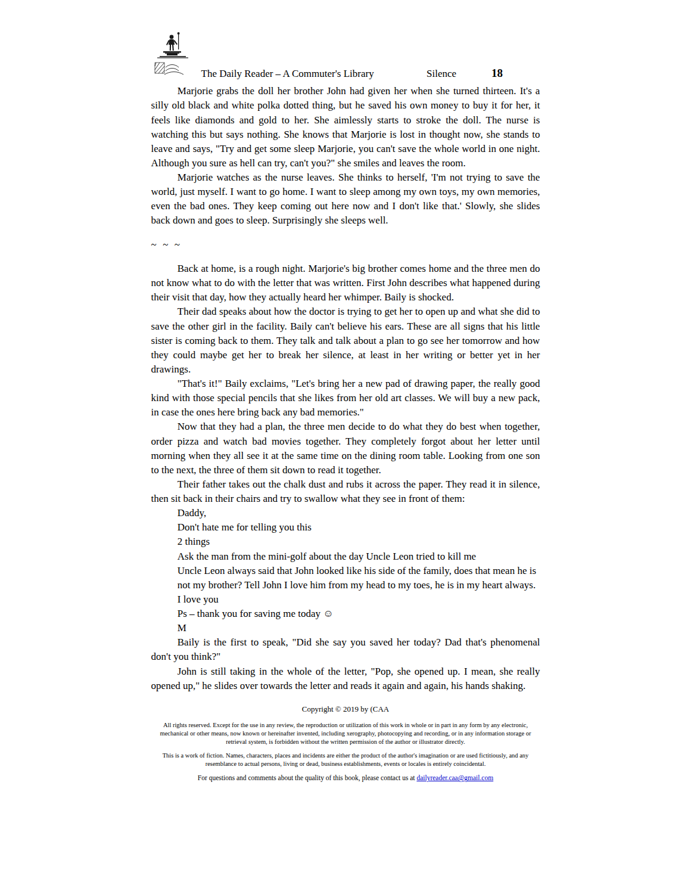The Daily Reader – A Commuter's Library Silence 18
Marjorie grabs the doll her brother John had given her when she turned thirteen. It's a silly old black and white polka dotted thing, but he saved his own money to buy it for her, it feels like diamonds and gold to her. She aimlessly starts to stroke the doll. The nurse is watching this but says nothing. She knows that Marjorie is lost in thought now, she stands to leave and says, "Try and get some sleep Marjorie, you can't save the whole world in one night. Although you sure as hell can try, can't you?" she smiles and leaves the room.
Marjorie watches as the nurse leaves. She thinks to herself, 'I'm not trying to save the world, just myself. I want to go home. I want to sleep among my own toys, my own memories, even the bad ones. They keep coming out here now and I don't like that.' Slowly, she slides back down and goes to sleep. Surprisingly she sleeps well.
~ ~ ~
Back at home, is a rough night. Marjorie's big brother comes home and the three men do not know what to do with the letter that was written. First John describes what happened during their visit that day, how they actually heard her whimper. Baily is shocked.
Their dad speaks about how the doctor is trying to get her to open up and what she did to save the other girl in the facility. Baily can't believe his ears. These are all signs that his little sister is coming back to them. They talk and talk about a plan to go see her tomorrow and how they could maybe get her to break her silence, at least in her writing or better yet in her drawings.
"That's it!" Baily exclaims, "Let's bring her a new pad of drawing paper, the really good kind with those special pencils that she likes from her old art classes. We will buy a new pack, in case the ones here bring back any bad memories."
Now that they had a plan, the three men decide to do what they do best when together, order pizza and watch bad movies together. They completely forgot about her letter until morning when they all see it at the same time on the dining room table. Looking from one son to the next, the three of them sit down to read it together.
Their father takes out the chalk dust and rubs it across the paper. They read it in silence, then sit back in their chairs and try to swallow what they see in front of them:
Daddy,
Don't hate me for telling you this
2 things
Ask the man from the mini-golf about the day Uncle Leon tried to kill me
Uncle Leon always said that John looked like his side of the family, does that mean he is not my brother? Tell John I love him from my head to my toes, he is in my heart always.
I love you
Ps – thank you for saving me today ☺
M
Baily is the first to speak, "Did she say you saved her today? Dad that's phenomenal don't you think?"
John is still taking in the whole of the letter, "Pop, she opened up. I mean, she really opened up," he slides over towards the letter and reads it again and again, his hands shaking.
Copyright © 2019 by (CAA
All rights reserved. Except for the use in any review, the reproduction or utilization of this work in whole or in part in any form by any electronic, mechanical or other means, now known or hereinafter invented, including xerography, photocopying and recording, or in any information storage or retrieval system, is forbidden without the written permission of the author or illustrator directly.
This is a work of fiction. Names, characters, places and incidents are either the product of the author's imagination or are used fictitiously, and any resemblance to actual persons, living or dead, business establishments, events or locales is entirely coincidental.
For questions and comments about the quality of this book, please contact us at dailyreader.caa@gmail.com